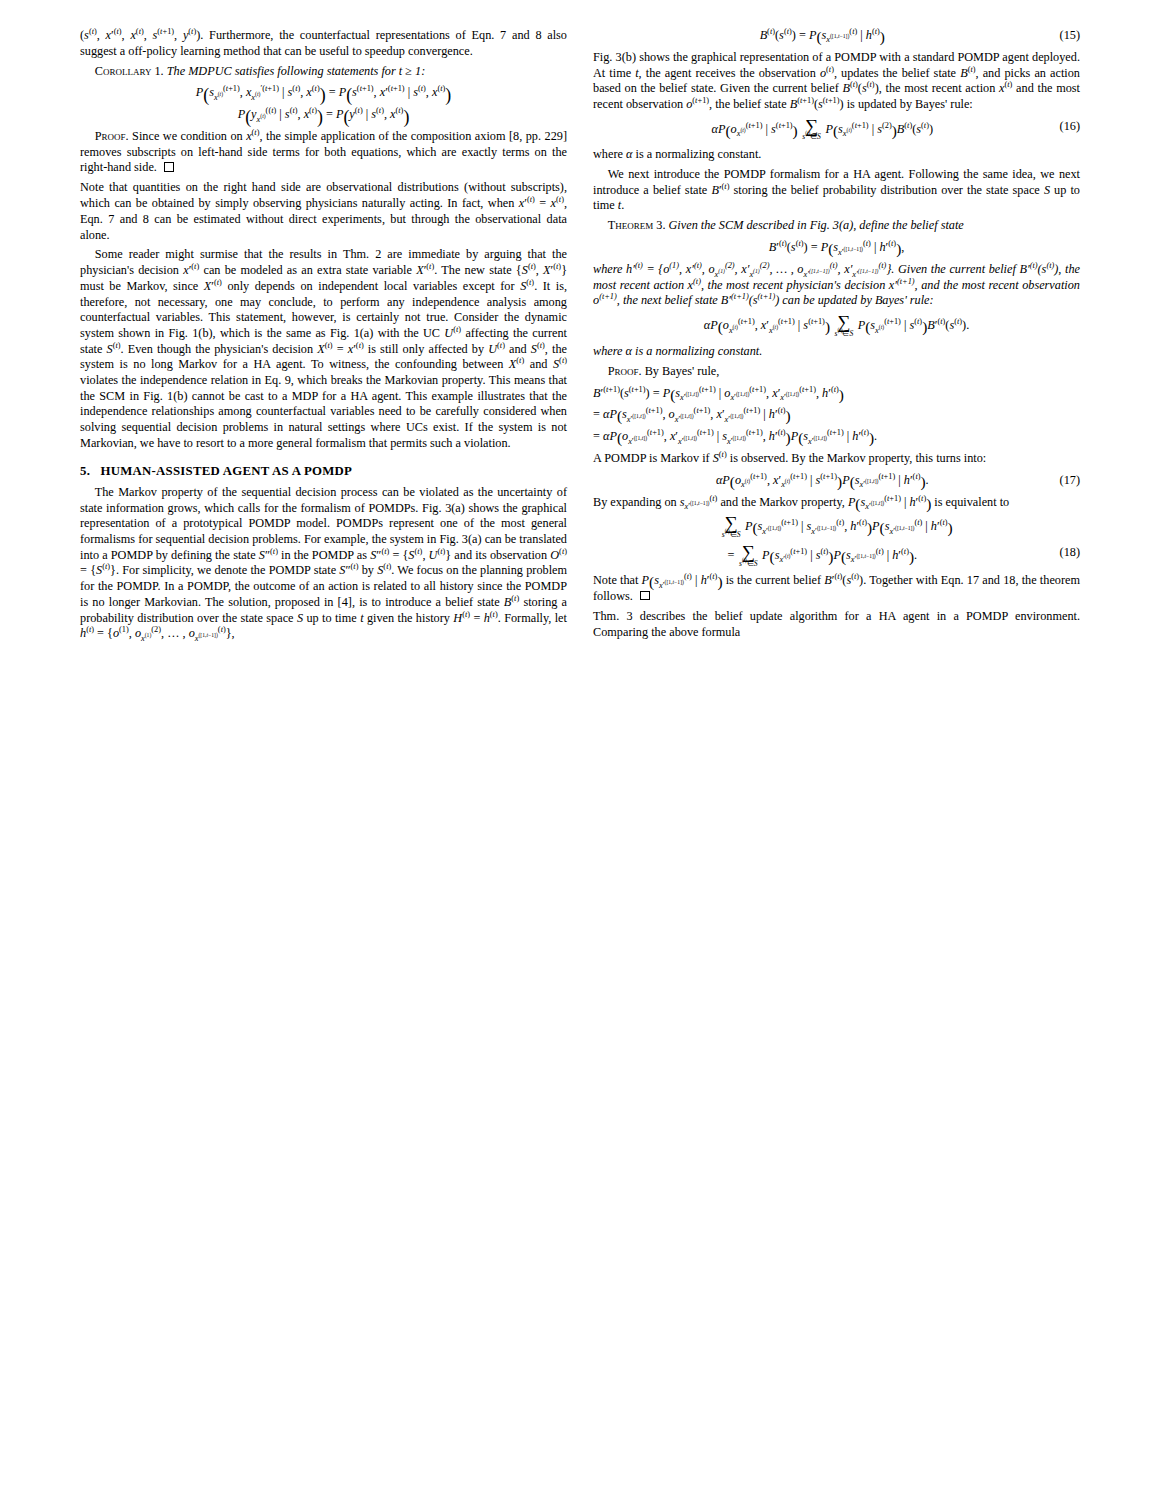(s(t), x′(t), x(t), s(t+1), y(t)). Furthermore, the counterfactual representations of Eqn. 7 and 8 also suggest a off-policy learning method that can be useful to speedup convergence.
Corollary 1. The MDPUC satisfies following statements for t ≥ 1:
P(sx(t)(t+1), xx(t)′(t+1) | s(t), x(t)) = P(s(t+1), x′(t+1) | s(t), x(t))
P(yx(t)((t) | s(t), x(t)) = P(y(t) | s(t), x(t))
Proof. Since we condition on x(t), the simple application of the composition axiom [8, pp. 229] removes subscripts on left-hand side terms for both equations, which are exactly terms on the right-hand side.
Note that quantities on the right hand side are observational distributions (without subscripts), which can be obtained by simply observing physicians naturally acting. In fact, when x′(t) = x(t), Eqn. 7 and 8 can be estimated without direct experiments, but through the observational data alone.
Some reader might surmise that the results in Thm. 2 are immediate by arguing that the physician's decision x′(t) can be modeled as an extra state variable X′(t). The new state {S(t), X′(t)} must be Markov, since X′(t) only depends on independent local variables except for S(t). It is, therefore, not necessary, one may conclude, to perform any independence analysis among counterfactual variables. This statement, however, is certainly not true. Consider the dynamic system shown in Fig. 1(b), which is the same as Fig. 1(a) with the UC U(t) affecting the current state S(t). Even though the physician's decision X(t) = x′(t) is still only affected by U(t) and S(t), the system is no long Markov for a HA agent. To witness, the confounding between X(t) and S(t) violates the independence relation in Eq. 9, which breaks the Markovian property. This means that the SCM in Fig. 1(b) cannot be cast to a MDP for a HA agent. This example illustrates that the independence relationships among counterfactual variables need to be carefully considered when solving sequential decision problems in natural settings where UCs exist. If the system is not Markovian, we have to resort to a more general formalism that permits such a violation.
5. HUMAN-ASSISTED AGENT AS A POMDP
The Markov property of the sequential decision process can be violated as the uncertainty of state information grows, which calls for the formalism of POMDPs. Fig. 3(a) shows the graphical representation of a prototypical POMDP model. POMDPs represent one of the most general formalisms for sequential decision problems. For example, the system in Fig. 3(a) can be translated into a POMDP by defining the state S″(t) in the POMDP as S″(t) = {S(t), U(t)} and its observation O(t) = {S(t)}. For simplicity, we denote the POMDP state S″(t) by S(t). We focus on the planning problem for the POMDP. In a POMDP, the outcome of an action is related to all history since the POMDP is no longer Markovian. The solution, proposed in [4], is to introduce a belief state B(t) storing a probability distribution over the state space S up to time t given the history H(t) = h(t). Formally, let h(t) = {o(1), ox(1)(2), … , ox([1,t−1])(t)},
(15)
B(t)(s(t)) = P(sx([1,t−1])(t) | h(t))
Fig. 3(b) shows the graphical representation of a POMDP with a standard POMDP agent deployed. At time t, the agent receives the observation o(t), updates the belief state B(t), and picks an action based on the belief state. Given the current belief B(t)(s(t)), the most recent action x(t) and the most recent observation o(t+1), the belief state B(t+1)(s(t+1)) is updated by Bayes' rule:
(16)
αP(ox(t)(t+1) | s(t+1)) ∑s(t)∈S P(sx(t)(t+1) | s(2)) B(t)(s(t))
where α is a normalizing constant.
We next introduce the POMDP formalism for a HA agent. Following the same idea, we next introduce a belief state B′(t) storing the belief probability distribution over the state space S up to time t.
Theorem 3. Given the SCM described in Fig. 3(a), define the belief state
B′(t)(s(t)) = P(sx′([1,t−1])(t) | h′(t)),
where h′(t) = {o(1), x′(t), ox(1)(2), x′x(1)(2), … , ox′([1,t−1])(t), x′x′([1,t−1])(t)}. Given the current belief B′(t)(s(t)), the most recent action x(t), the most recent physician's decision x′(t+1), and the most recent observation o(t+1), the next belief state B′(t+1)(s(t+1)) can be updated by Bayes' rule:
αP(ox(t)(t+1), x′x(t)(t+1) | s(t+1)) ∑s(t)∈S P(sx(t)(t+1) | s(t)) B′(t)(s(t)).
where α is a normalizing constant.
Proof. By Bayes' rule,
B′(t+1)(s(t+1)) = P(sx′([1,t])(t+1) | ox′([1,t])(t+1), x′x′([1,t])(t+1), h′(t))
= αP(sx′([1,t])(t+1), ox′([1,t])(t+1), x′x′([1,t])(t+1) | h′(t))
= αP(ox′([1,t])(t+1), x′x′([1,t])(t+1) | sx′([1,t])(t+1), h′(t)) P(sx′([1,t])(t+1) | h′(t)).
A POMDP is Markov if S(t) is observed. By the Markov property, this turns into:
(17)
αP(ox(t)(t+1), x′x(t)(t+1) | s(t+1)) P(sx′([1,t])(t+1) | h′(t)).
By expanding on sx′([1,t−1])(t) and the Markov property, P(sx′([1,t])(t+1) | h′(t)) is equivalent to
∑s(t)∈S P(sx′([1,t])(t+1) | sx′([1,t−1])(t), h′(t)) P(sx′([1,t−1])(t) | h′(t))
(18)
= ∑s(t)∈S P(sx′(t)(t+1) | s(t)) P(sx′([1,t−1])(t) | h′(t)).
Note that P(sx′([1,t−1])(t) | h′(t)) is the current belief B′(t)(s(t)). Together with Eqn. 17 and 18, the theorem follows.
Thm. 3 describes the belief update algorithm for a HA agent in a POMDP environment. Comparing the above formula